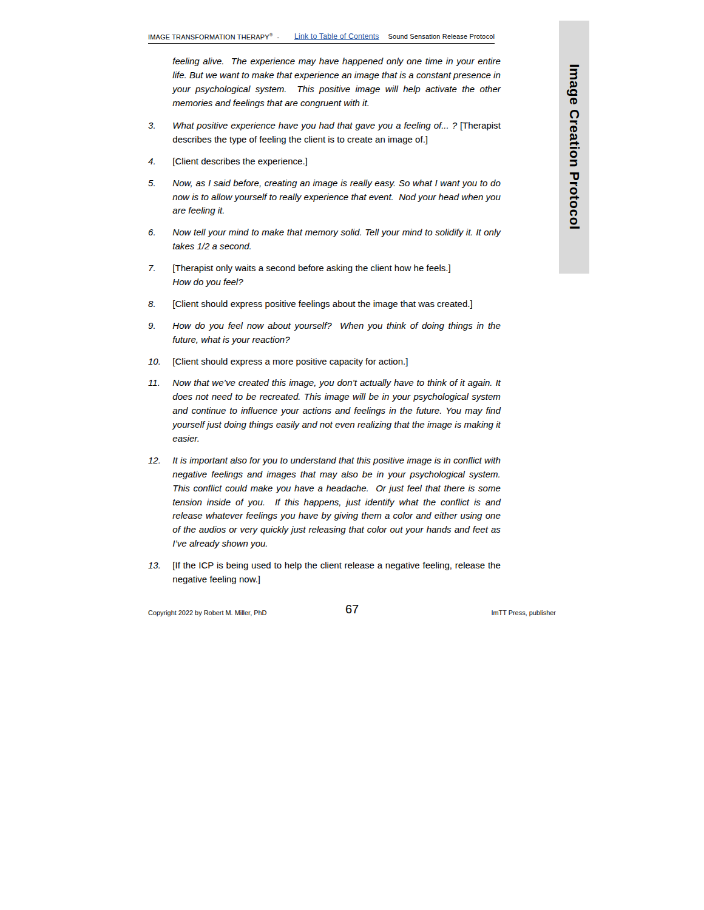IMAGE TRANSFORMATION THERAPY® -
Link to Table of Contents
Sound Sensation Release Protocol
Image Creation Protocol
feeling alive. The experience may have happened only one time in your entire life. But we want to make that experience an image that is a constant presence in your psychological system. This positive image will help activate the other memories and feelings that are congruent with it.
What positive experience have you had that gave you a feeling of... ? [Therapist describes the type of feeling the client is to create an image of.]
[Client describes the experience.]
Now, as I said before, creating an image is really easy. So what I want you to do now is to allow yourself to really experience that event. Nod your head when you are feeling it.
Now tell your mind to make that memory solid. Tell your mind to solidify it. It only takes 1/2 a second.
[Therapist only waits a second before asking the client how he feels.]
How do you feel?
[Client should express positive feelings about the image that was created.]
How do you feel now about yourself? When you think of doing things in the future, what is your reaction?
[Client should express a more positive capacity for action.]
Now that we’ve created this image, you don’t actually have to think of it again. It does not need to be recreated. This image will be in your psychological system and continue to influence your actions and feelings in the future. You may find yourself just doing things easily and not even realizing that the image is making it easier.
It is important also for you to understand that this positive image is in conflict with negative feelings and images that may also be in your psychological system. This conflict could make you have a headache. Or just feel that there is some tension inside of you. If this happens, just identify what the conflict is and release whatever feelings you have by giving them a color and either using one of the audios or very quickly just releasing that color out your hands and feet as I’ve already shown you.
[If the ICP is being used to help the client release a negative feeling, release the negative feeling now.]
Copyright 2022 by Robert M. Miller, PhD
67
ImTT Press, publisher